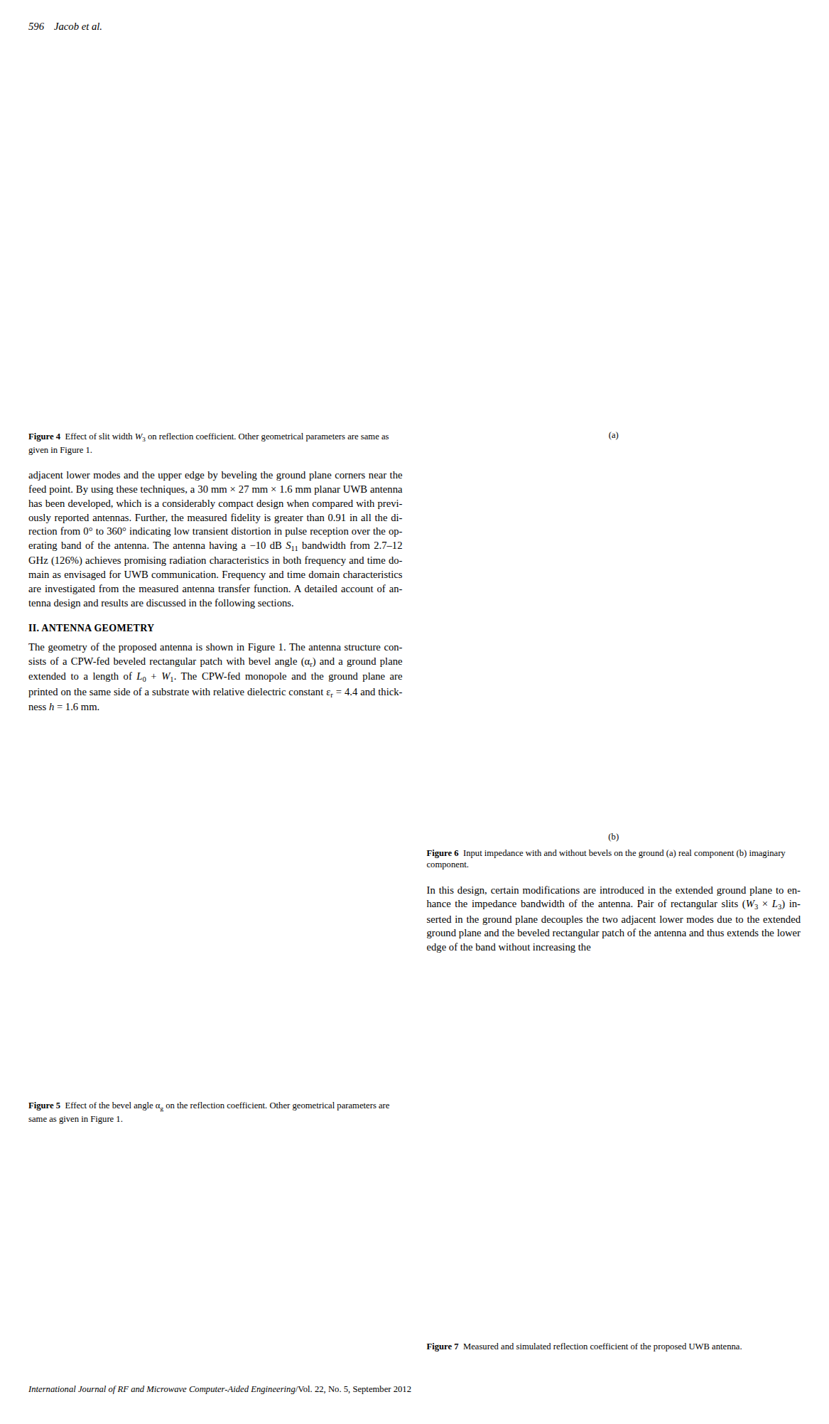596 Jacob et al.
Figure 4 Effect of slit width W3 on reflection coefficient. Other geometrical parameters are same as given in Figure 1.
adjacent lower modes and the upper edge by beveling the ground plane corners near the feed point. By using these techniques, a 30 mm × 27 mm × 1.6 mm planar UWB antenna has been developed, which is a considerably compact design when compared with previously reported antennas. Further, the measured fidelity is greater than 0.91 in all the direction from 0° to 360° indicating low transient distortion in pulse reception over the operating band of the antenna. The antenna having a −10 dB S11 bandwidth from 2.7–12 GHz (126%) achieves promising radiation characteristics in both frequency and time domain as envisaged for UWB communication. Frequency and time domain characteristics are investigated from the measured antenna transfer function. A detailed account of antenna design and results are discussed in the following sections.
II. Antenna Geometry
The geometry of the proposed antenna is shown in Figure 1. The antenna structure consists of a CPW-fed beveled rectangular patch with bevel angle (αr) and a ground plane extended to a length of L0 + W1. The CPW-fed monopole and the ground plane are printed on the same side of a substrate with relative dielectric constant εr = 4.4 and thickness h = 1.6 mm.
Figure 5 Effect of the bevel angle αg on the reflection coefficient. Other geometrical parameters are same as given in Figure 1.
(a)
(b)
Figure 6 Input impedance with and without bevels on the ground (a) real component (b) imaginary component.
In this design, certain modifications are introduced in the extended ground plane to enhance the impedance bandwidth of the antenna. Pair of rectangular slits (W3 × L3) inserted in the ground plane decouples the two adjacent lower modes due to the extended ground plane and the beveled rectangular patch of the antenna and thus extends the lower edge of the band without increasing the
Figure 7 Measured and simulated reflection coefficient of the proposed UWB antenna.
International Journal of RF and Microwave Computer-Aided Engineering/Vol. 22, No. 5, September 2012